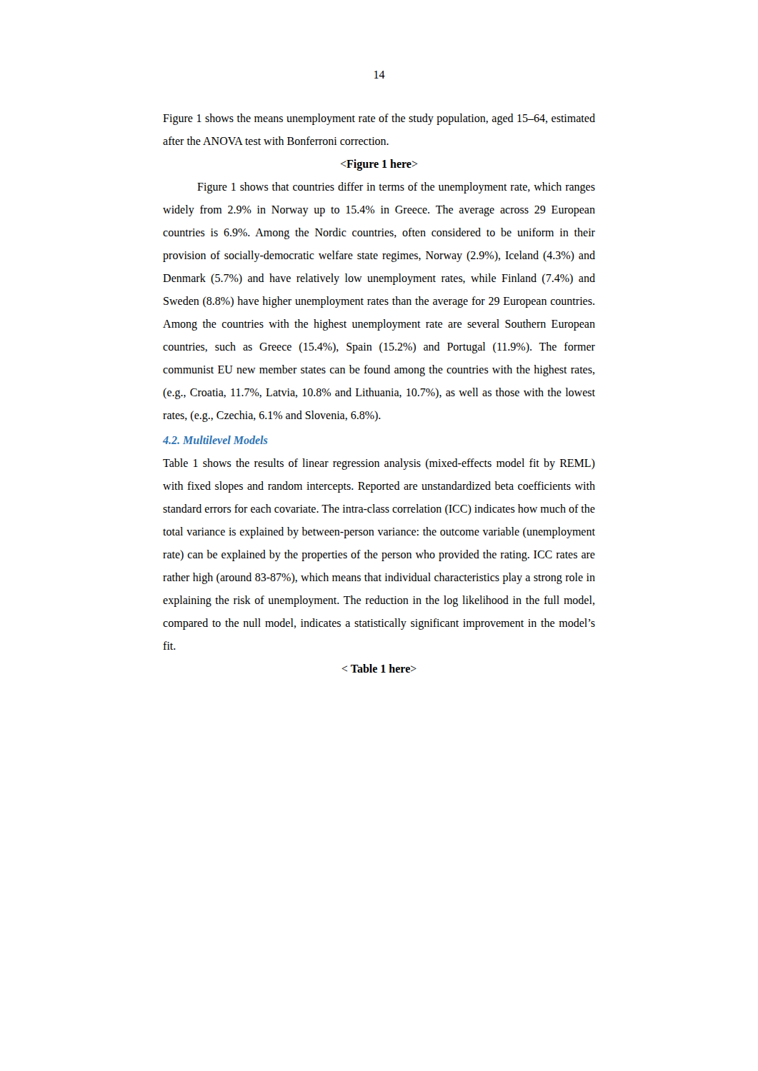14
Figure 1 shows the means unemployment rate of the study population, aged 15–64, estimated after the ANOVA test with Bonferroni correction.
<Figure 1 here>
Figure 1 shows that countries differ in terms of the unemployment rate, which ranges widely from 2.9% in Norway up to 15.4% in Greece. The average across 29 European countries is 6.9%. Among the Nordic countries, often considered to be uniform in their provision of socially-democratic welfare state regimes, Norway (2.9%), Iceland (4.3%) and Denmark (5.7%) and have relatively low unemployment rates, while Finland (7.4%) and Sweden (8.8%) have higher unemployment rates than the average for 29 European countries. Among the countries with the highest unemployment rate are several Southern European countries, such as Greece (15.4%), Spain (15.2%) and Portugal (11.9%). The former communist EU new member states can be found among the countries with the highest rates, (e.g., Croatia, 11.7%, Latvia, 10.8% and Lithuania, 10.7%), as well as those with the lowest rates, (e.g., Czechia, 6.1% and Slovenia, 6.8%).
4.2. Multilevel Models
Table 1 shows the results of linear regression analysis (mixed-effects model fit by REML) with fixed slopes and random intercepts. Reported are unstandardized beta coefficients with standard errors for each covariate. The intra-class correlation (ICC) indicates how much of the total variance is explained by between-person variance: the outcome variable (unemployment rate) can be explained by the properties of the person who provided the rating. ICC rates are rather high (around 83-87%), which means that individual characteristics play a strong role in explaining the risk of unemployment. The reduction in the log likelihood in the full model, compared to the null model, indicates a statistically significant improvement in the model’s fit.
< Table 1 here>